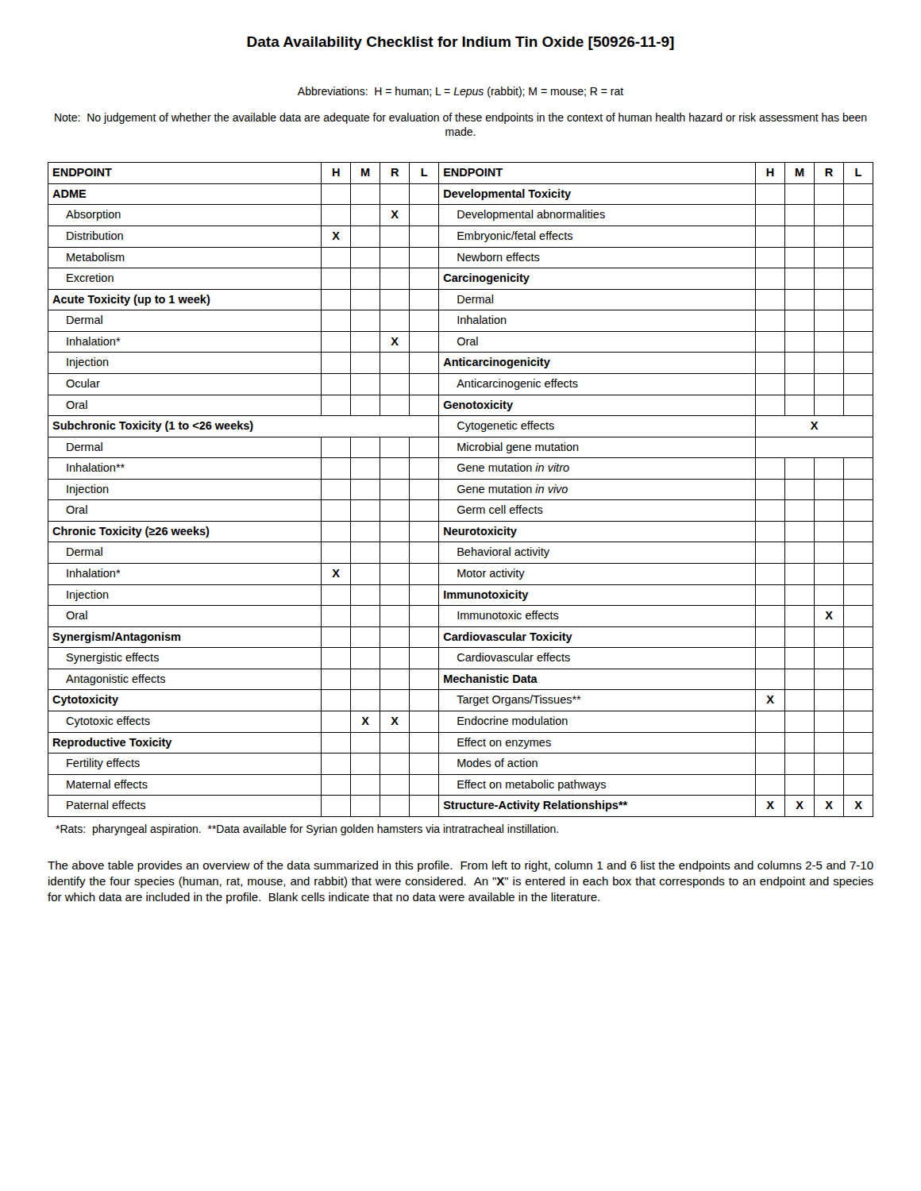Data Availability Checklist for Indium Tin Oxide [50926-11-9]
Abbreviations: H = human; L = Lepus (rabbit); M = mouse; R = rat
Note: No judgement of whether the available data are adequate for evaluation of these endpoints in the context of human health hazard or risk assessment has been made.
| ENDPOINT | H | M | R | L | ENDPOINT | H | M | R | L |
| --- | --- | --- | --- | --- | --- | --- | --- | --- | --- |
| ADME | | | | | Developmental Toxicity | | | | |
| Absorption | | | X | | Developmental abnormalities | | | | |
| Distribution | X | | | | Embryonic/fetal effects | | | | |
| Metabolism | | | | | Newborn effects | | | | |
| Excretion | | | | | Carcinogenicity | | | | |
| Acute Toxicity (up to 1 week) | | | | | Dermal | | | | |
| Dermal | | | | | Inhalation | | | | |
| Inhalation* | | | X | | Oral | | | | |
| Injection | | | | | Anticarcinogenicity | | | | |
| Ocular | | | | | Anticarcinogenic effects | | | | |
| Oral | | | | | Genotoxicity | | | | |
| Subchronic Toxicity (1 to <26 weeks) | Cytogenetic effects | X |
| Dermal | | | | | Microbial gene mutation | |
| Inhalation** | | | | | Gene mutation in vitro | | | | |
| Injection | | | | | Gene mutation in vivo | | | | |
| Oral | | | | | Germ cell effects | | | | |
| Chronic Toxicity (≥26 weeks) | | | | | Neurotoxicity | | | | |
| Dermal | | | | | Behavioral activity | | | | |
| Inhalation* | X | | | | Motor activity | | | | |
| Injection | | | | | Immunotoxicity | | | | |
| Oral | | | | | Immunotoxic effects | | | X | |
| Synergism/Antagonism | | | | | Cardiovascular Toxicity | | | | |
| Synergistic effects | | | | | Cardiovascular effects | | | | |
| Antagonistic effects | | | | | Mechanistic Data | | | | |
| Cytotoxicity | | | | | Target Organs/Tissues** | X | | | |
| Cytotoxic effects | | X | X | | Endocrine modulation | | | | |
| Reproductive Toxicity | | | | | Effect on enzymes | | | | |
| Fertility effects | | | | | Modes of action | | | | |
| Maternal effects | | | | | Effect on metabolic pathways | | | | |
| Paternal effects | | | | | Structure-Activity Relationships** | X | X | X | X |
*Rats: pharyngeal aspiration. **Data available for Syrian golden hamsters via intratracheal instillation.
The above table provides an overview of the data summarized in this profile. From left to right, column 1 and 6 list the endpoints and columns 2-5 and 7-10 identify the four species (human, rat, mouse, and rabbit) that were considered. An "X" is entered in each box that corresponds to an endpoint and species for which data are included in the profile. Blank cells indicate that no data were available in the literature.